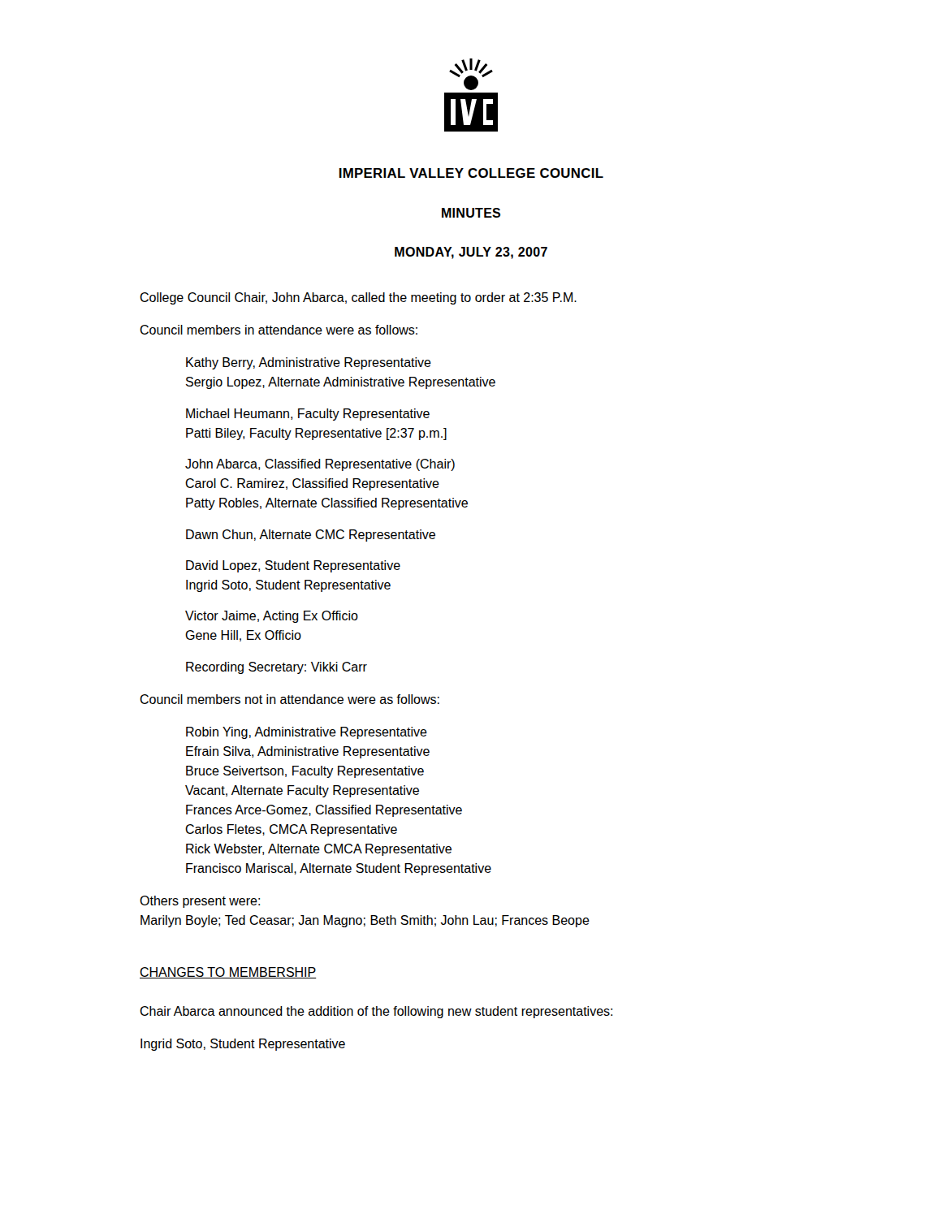IMPERIAL VALLEY COLLEGE COUNCIL
MINUTES
MONDAY, JULY 23, 2007
College Council Chair, John Abarca, called the meeting to order at 2:35 P.M.
Council members in attendance were as follows:
Kathy Berry, Administrative Representative
Sergio Lopez, Alternate Administrative Representative
Michael Heumann, Faculty Representative
Patti Biley, Faculty Representative [2:37 p.m.]
John Abarca, Classified Representative (Chair)
Carol C. Ramirez, Classified Representative
Patty Robles, Alternate Classified Representative
Dawn Chun, Alternate CMC Representative
David Lopez, Student Representative
Ingrid Soto, Student Representative
Victor Jaime, Acting Ex Officio
Gene Hill, Ex Officio
Recording Secretary: Vikki Carr
Council members not in attendance were as follows:
Robin Ying, Administrative Representative
Efrain Silva, Administrative Representative
Bruce Seivertson, Faculty Representative
Vacant, Alternate Faculty Representative
Frances Arce-Gomez, Classified Representative
Carlos Fletes, CMCA Representative
Rick Webster, Alternate CMCA Representative
Francisco Mariscal, Alternate Student Representative
Others present were:
Marilyn Boyle; Ted Ceasar; Jan Magno; Beth Smith; John Lau; Frances Beope
CHANGES TO MEMBERSHIP
Chair Abarca announced the addition of the following new student representatives:
Ingrid Soto, Student Representative